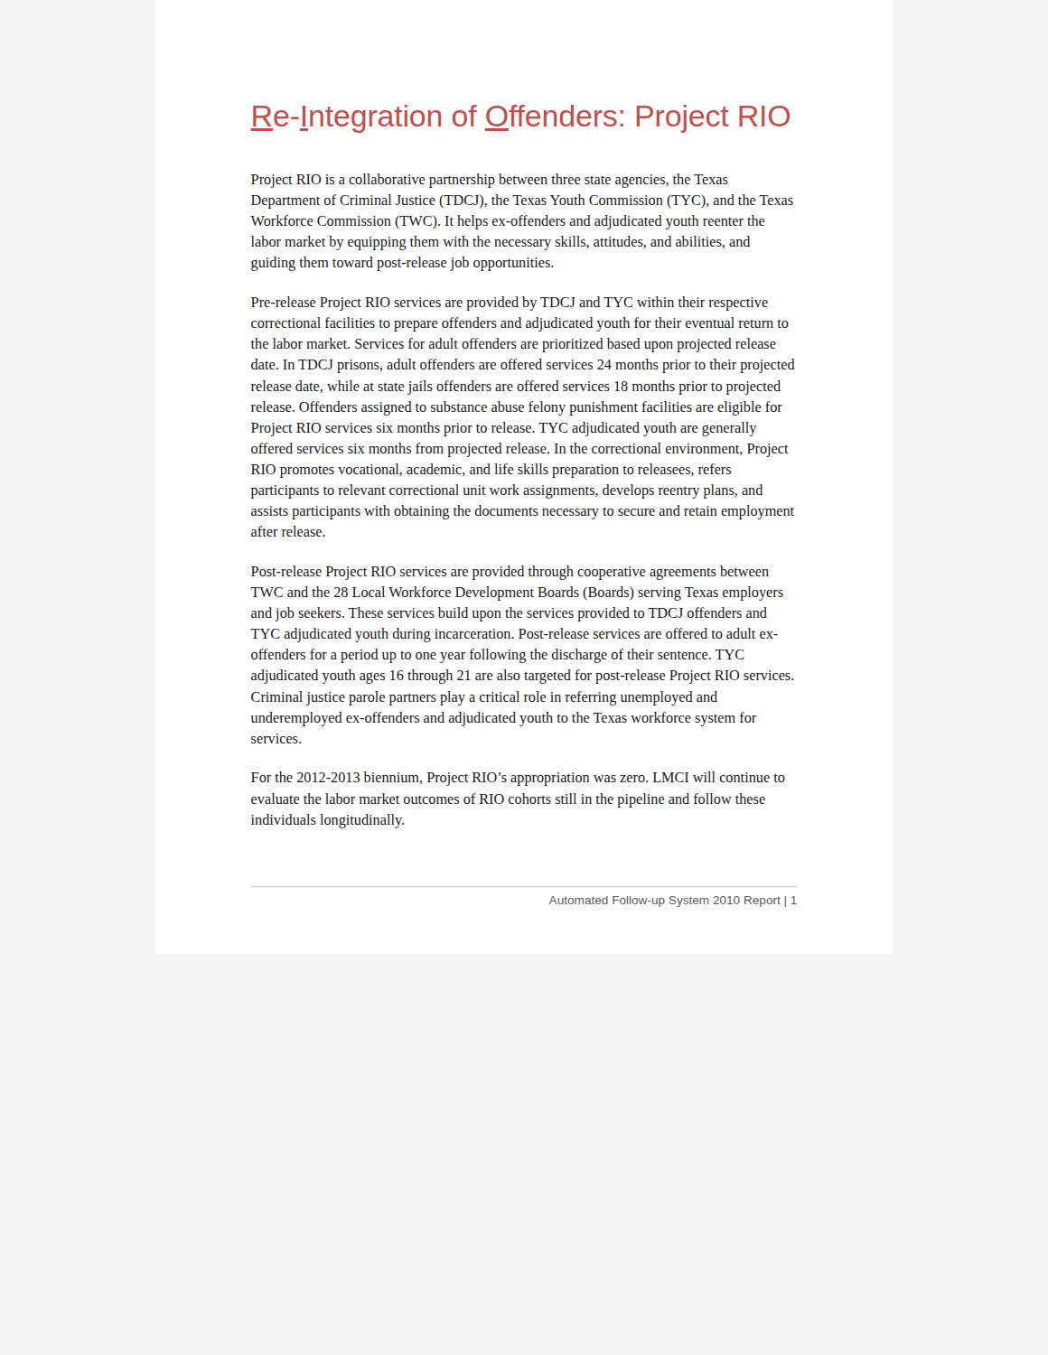Re-Integration of Offenders: Project RIO
Project RIO is a collaborative partnership between three state agencies, the Texas Department of Criminal Justice (TDCJ), the Texas Youth Commission (TYC), and the Texas Workforce Commission (TWC). It helps ex-offenders and adjudicated youth reenter the labor market by equipping them with the necessary skills, attitudes, and abilities, and guiding them toward post-release job opportunities.
Pre-release Project RIO services are provided by TDCJ and TYC within their respective correctional facilities to prepare offenders and adjudicated youth for their eventual return to the labor market. Services for adult offenders are prioritized based upon projected release date. In TDCJ prisons, adult offenders are offered services 24 months prior to their projected release date, while at state jails offenders are offered services 18 months prior to projected release. Offenders assigned to substance abuse felony punishment facilities are eligible for Project RIO services six months prior to release. TYC adjudicated youth are generally offered services six months from projected release. In the correctional environment, Project RIO promotes vocational, academic, and life skills preparation to releasees, refers participants to relevant correctional unit work assignments, develops reentry plans, and assists participants with obtaining the documents necessary to secure and retain employment after release.
Post-release Project RIO services are provided through cooperative agreements between TWC and the 28 Local Workforce Development Boards (Boards) serving Texas employers and job seekers. These services build upon the services provided to TDCJ offenders and TYC adjudicated youth during incarceration. Post-release services are offered to adult ex-offenders for a period up to one year following the discharge of their sentence. TYC adjudicated youth ages 16 through 21 are also targeted for post-release Project RIO services. Criminal justice parole partners play a critical role in referring unemployed and underemployed ex-offenders and adjudicated youth to the Texas workforce system for services.
For the 2012-2013 biennium, Project RIO’s appropriation was zero. LMCI will continue to evaluate the labor market outcomes of RIO cohorts still in the pipeline and follow these individuals longitudinally.
Automated Follow-up System 2010 Report | 1